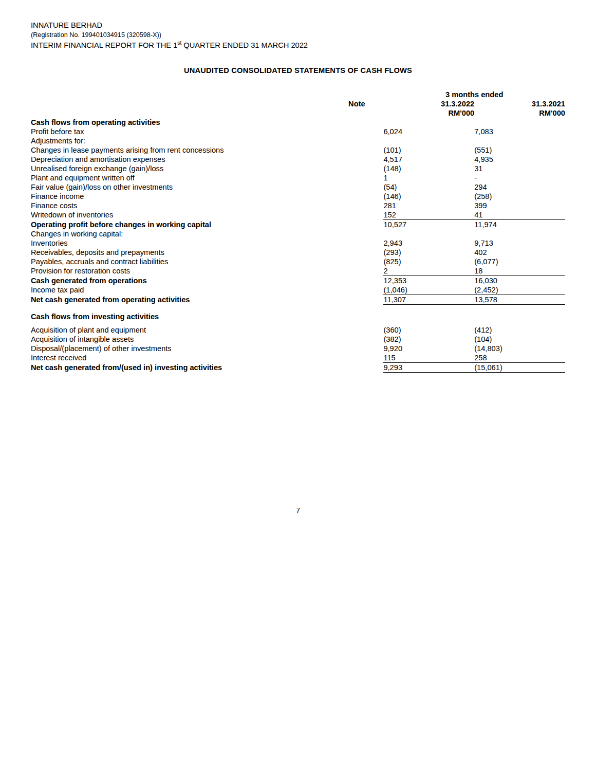INNATURE BERHAD
(Registration No. 199401034915 (320598-X))
INTERIM FINANCIAL REPORT FOR THE 1st QUARTER ENDED 31 MARCH 2022
UNAUDITED CONSOLIDATED STATEMENTS OF CASH FLOWS
| | | 3 months ended |
| | Note | 31.3.2022 | 31.3.2021 |
| | | RM'000 | RM'000 |
| Cash flows from operating activities | | | |
| Profit before tax | | 6,024 | 7,083 |
| Adjustments for: | | | |
| Changes in lease payments arising from rent concessions | | (101) | (551) |
| Depreciation and amortisation expenses | | 4,517 | 4,935 |
| Unrealised foreign exchange (gain)/loss | | (148) | 31 |
| Plant and equipment written off | | 1 | - |
| Fair value (gain)/loss on other investments | | (54) | 294 |
| Finance income | | (146) | (258) |
| Finance costs | | 281 | 399 |
| Writedown of inventories | | 152 | 41 |
| Operating profit before changes in working capital | | 10,527 | 11,974 |
| Changes in working capital: | | | |
| Inventories | | 2,943 | 9,713 |
| Receivables, deposits and prepayments | | (293) | 402 |
| Payables, accruals and contract liabilities | | (825) | (6,077) |
| Provision for restoration costs | | 2 | 18 |
| Cash generated from operations | | 12,353 | 16,030 |
| Income tax paid | | (1,046) | (2,452) |
| Net cash generated from operating activities | | 11,307 | 13,578 |
| Cash flows from investing activities | | | |
| Acquisition of plant and equipment | | (360) | (412) |
| Acquisition of intangible assets | | (382) | (104) |
| Disposal/(placement) of other investments | | 9,920 | (14,803) |
| Interest received | | 115 | 258 |
| Net cash generated from/(used in) investing activities | | 9,293 | (15,061) |
7